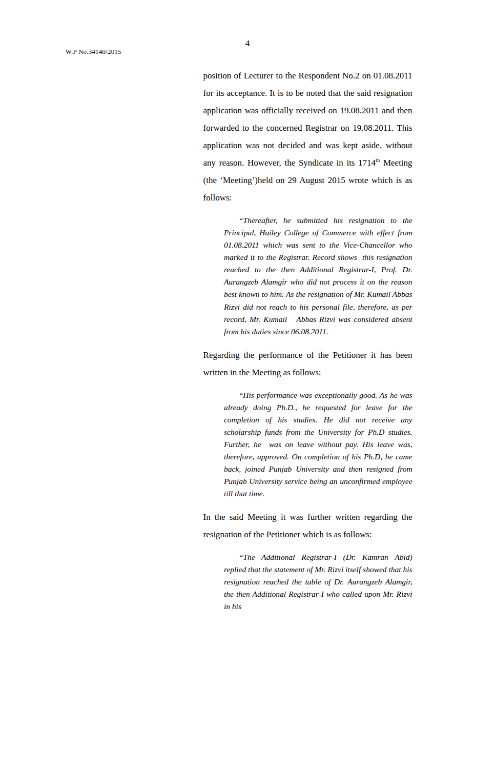W.P No.34140/2015
4
position of Lecturer to the Respondent No.2 on 01.08.2011 for its acceptance. It is to be noted that the said resignation application was officially received on 19.08.2011 and then forwarded to the concerned Registrar on 19.08.2011. This application was not decided and was kept aside, without any reason. However, the Syndicate in its 1714th Meeting (the ‘Meeting’)held on 29 August 2015 wrote which is as follows:
“Thereafter, he submitted his resignation to the Principal, Hailey College of Commerce with effect from 01.08.2011 which was sent to the Vice-Chancellor who marked it to the Registrar. Record shows this resignation reached to the then Additional Registrar-I, Prof. Dr. Aurangzeb Alamgir who did not process it on the reason best known to him. As the resignation of Mr. Kumail Abbas Rizvi did not reach to his personal file, therefore, as per record, Mr. Kumail Abbas Rizvi was considered absent from his duties since 06.08.2011.
Regarding the performance of the Petitioner it has been written in the Meeting as follows:
“His performance was exceptionally good. As he was already doing Ph.D., he requested for leave for the completion of his studies. He did not receive any scholarship funds from the University for Ph.D studies. Further, he was on leave without pay. His leave was, therefore, approved. On completion of his Ph.D, he came back, joined Punjab University and then resigned from Punjab University service being an unconfirmed employee till that time.
In the said Meeting it was further written regarding the resignation of the Petitioner which is as follows:
“The Additional Registrar-I (Dr. Kamran Abid) replied that the statement of Mr. Rizvi itself showed that his resignation reached the table of Dr. Aurangzeb Alamgir, the then Additional Registrar-I who called upon Mr. Rizvi in his